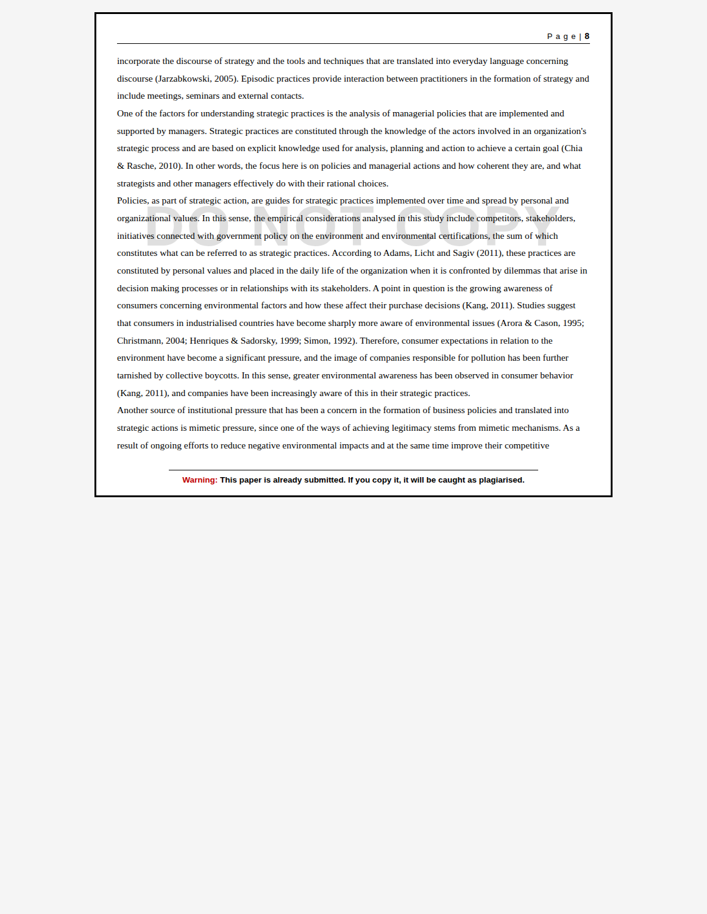P a g e | 8
DO NOT COPY
incorporate the discourse of strategy and the tools and techniques that are translated into everyday language concerning discourse (Jarzabkowski, 2005). Episodic practices provide interaction between practitioners in the formation of strategy and include meetings, seminars and external contacts.
One of the factors for understanding strategic practices is the analysis of managerial policies that are implemented and supported by managers. Strategic practices are constituted through the knowledge of the actors involved in an organization's strategic process and are based on explicit knowledge used for analysis, planning and action to achieve a certain goal (Chia & Rasche, 2010). In other words, the focus here is on policies and managerial actions and how coherent they are, and what strategists and other managers effectively do with their rational choices.
Policies, as part of strategic action, are guides for strategic practices implemented over time and spread by personal and organizational values. In this sense, the empirical considerations analysed in this study include competitors, stakeholders, initiatives connected with government policy on the environment and environmental certifications, the sum of which constitutes what can be referred to as strategic practices. According to Adams, Licht and Sagiv (2011), these practices are constituted by personal values and placed in the daily life of the organization when it is confronted by dilemmas that arise in decision making processes or in relationships with its stakeholders. A point in question is the growing awareness of consumers concerning environmental factors and how these affect their purchase decisions (Kang, 2011). Studies suggest that consumers in industrialised countries have become sharply more aware of environmental issues (Arora & Cason, 1995; Christmann, 2004; Henriques & Sadorsky, 1999; Simon, 1992). Therefore, consumer expectations in relation to the environment have become a significant pressure, and the image of companies responsible for pollution has been further tarnished by collective boycotts. In this sense, greater environmental awareness has been observed in consumer behavior (Kang, 2011), and companies have been increasingly aware of this in their strategic practices.
Another source of institutional pressure that has been a concern in the formation of business policies and translated into strategic actions is mimetic pressure, since one of the ways of achieving legitimacy stems from mimetic mechanisms. As a result of ongoing efforts to reduce negative environmental impacts and at the same time improve their competitive
Warning: This paper is already submitted. If you copy it, it will be caught as plagiarised.